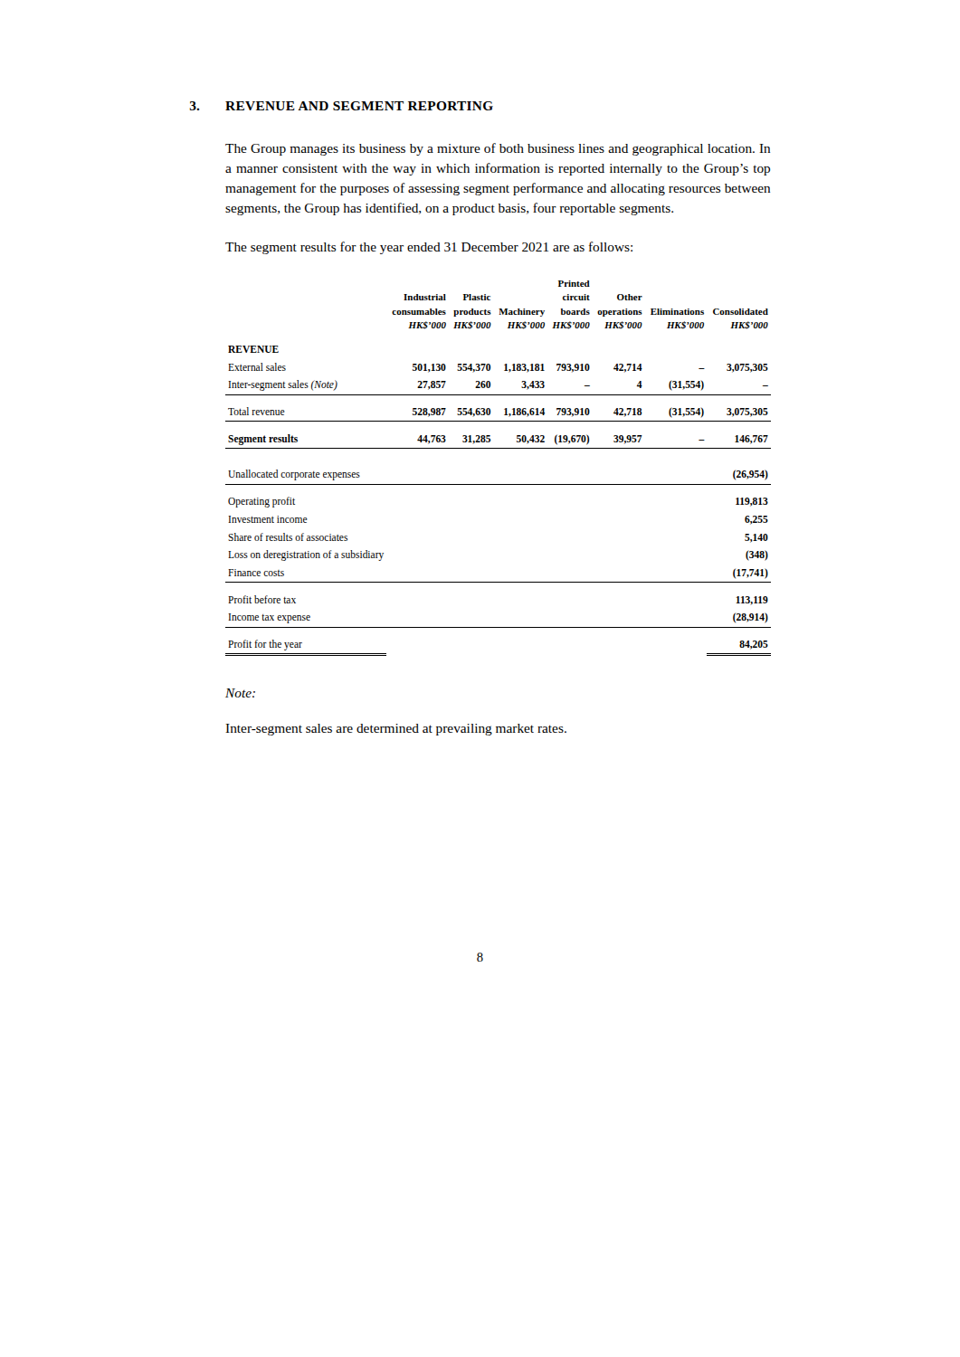3.
REVENUE AND SEGMENT REPORTING
The Group manages its business by a mixture of both business lines and geographical location. In a manner consistent with the way in which information is reported internally to the Group’s top management for the purposes of assessing segment performance and allocating resources between segments, the Group has identified, on a product basis, four reportable segments.
The segment results for the year ended 31 December 2021 are as follows:
| | | | | Printed | | | |
| --- | --- | --- | --- | --- | --- | --- | --- |
| | Industrial | Plastic | | circuit | Other | | |
| | consumables | products | Machinery | boards | operations | Eliminations | Consolidated |
| | HK$’000 | HK$’000 | HK$’000 | HK$’000 | HK$’000 | HK$’000 | HK$’000 |
| REVENUE | |
| External sales | 501,130 | 554,370 | 1,183,181 | 793,910 | 42,714 | – | 3,075,305 |
| Inter-segment sales (Note) | 27,857 | 260 | 3,433 | – | 4 | (31,554) | – |
| Total revenue | 528,987 | 554,630 | 1,186,614 | 793,910 | 42,718 | (31,554) | 3,075,305 |
| Segment results | 44,763 | 31,285 | 50,432 | (19,670) | 39,957 | – | 146,767 |
| Unallocated corporate expenses | | (26,954) |
| Operating profit | | 119,813 |
| Investment income | | 6,255 |
| Share of results of associates | | 5,140 |
| Loss on deregistration of a subsidiary | | (348) |
| Finance costs | | (17,741) |
| Profit before tax | | 113,119 |
| Income tax expense | | (28,914) |
| Profit for the year | | 84,205 |
Note:
Inter-segment sales are determined at prevailing market rates.
8